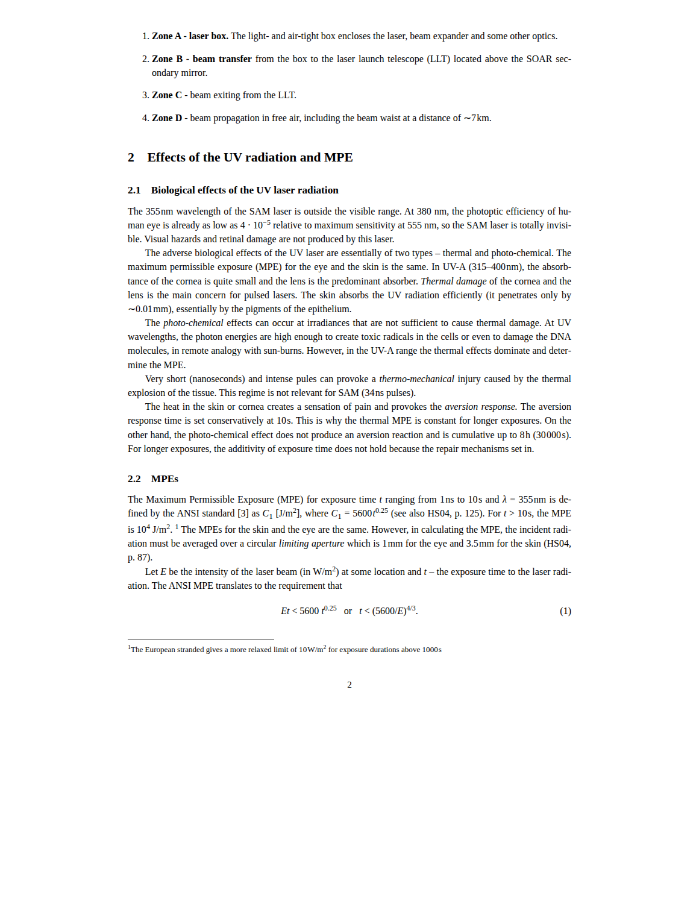Zone A - laser box. The light- and air-tight box encloses the laser, beam expander and some other optics.
Zone B - beam transfer from the box to the laser launch telescope (LLT) located above the SOAR secondary mirror.
Zone C - beam exiting from the LLT.
Zone D - beam propagation in free air, including the beam waist at a distance of ∼7 km.
2 Effects of the UV radiation and MPE
2.1 Biological effects of the UV laser radiation
The 355 nm wavelength of the SAM laser is outside the visible range. At 380 nm, the photoptic efficiency of human eye is already as low as 4 · 10−5 relative to maximum sensitivity at 555 nm, so the SAM laser is totally invisible. Visual hazards and retinal damage are not produced by this laser.
The adverse biological effects of the UV laser are essentially of two types – thermal and photo-chemical. The maximum permissible exposure (MPE) for the eye and the skin is the same. In UV-A (315–400 nm), the absorbtance of the cornea is quite small and the lens is the predominant absorber. Thermal damage of the cornea and the lens is the main concern for pulsed lasers. The skin absorbs the UV radiation efficiently (it penetrates only by ∼0.01 mm), essentially by the pigments of the epithelium.
The photo-chemical effects can occur at irradiances that are not sufficient to cause thermal damage. At UV wavelengths, the photon energies are high enough to create toxic radicals in the cells or even to damage the DNA molecules, in remote analogy with sun-burns. However, in the UV-A range the thermal effects dominate and determine the MPE.
Very short (nanoseconds) and intense pules can provoke a thermo-mechanical injury caused by the thermal explosion of the tissue. This regime is not relevant for SAM (34 ns pulses).
The heat in the skin or cornea creates a sensation of pain and provokes the aversion response. The aversion response time is set conservatively at 10 s. This is why the thermal MPE is constant for longer exposures. On the other hand, the photo-chemical effect does not produce an aversion reaction and is cumulative up to 8 h (30 000 s). For longer exposures, the additivity of exposure time does not hold because the repair mechanisms set in.
2.2 MPEs
The Maximum Permissible Exposure (MPE) for exposure time t ranging from 1 ns to 10 s and λ = 355 nm is defined by the ANSI standard [3] as C1 [J/m2], where C1 = 5600 t0.25 (see also HS04, p. 125). For t > 10 s, the MPE is 104 J/m2. 1 The MPEs for the skin and the eye are the same. However, in calculating the MPE, the incident radiation must be averaged over a circular limiting aperture which is 1 mm for the eye and 3.5 mm for the skin (HS04, p. 87).
Let E be the intensity of the laser beam (in W/m2) at some location and t – the exposure time to the laser radiation. The ANSI MPE translates to the requirement that
Et < 5600 t0.25 or t < (5600/E)4/3. (1)
1The European stranded gives a more relaxed limit of 10 W/m2 for exposure durations above 1000 s
2